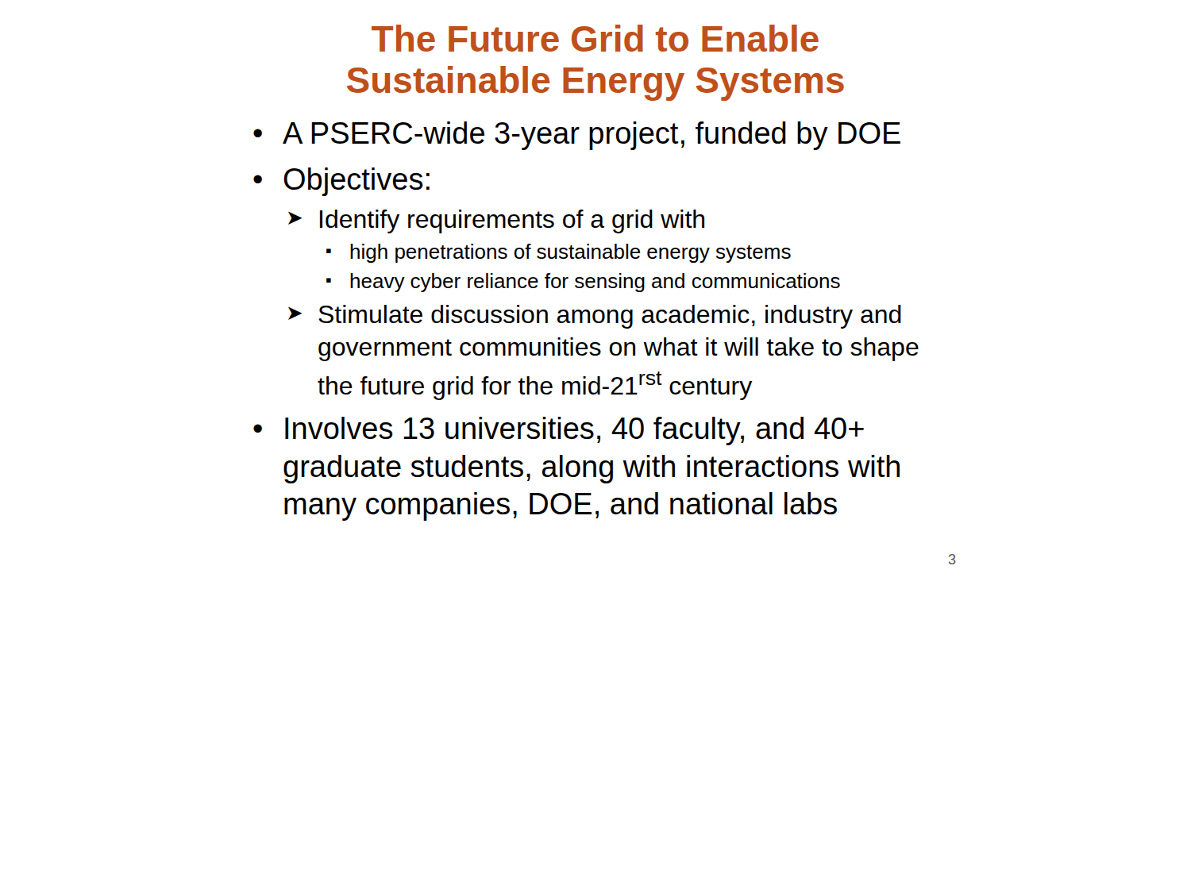The Future Grid to Enable
Sustainable Energy Systems
A PSERC-wide 3-year project, funded by DOE
Objectives:
Identify requirements of a grid with
high penetrations of sustainable energy systems
heavy cyber reliance for sensing and communications
Stimulate discussion among academic, industry and government communities on what it will take to shape the future grid for the mid-21rst century
Involves 13 universities, 40 faculty, and 40+ graduate students, along with interactions with many companies, DOE, and national labs
3